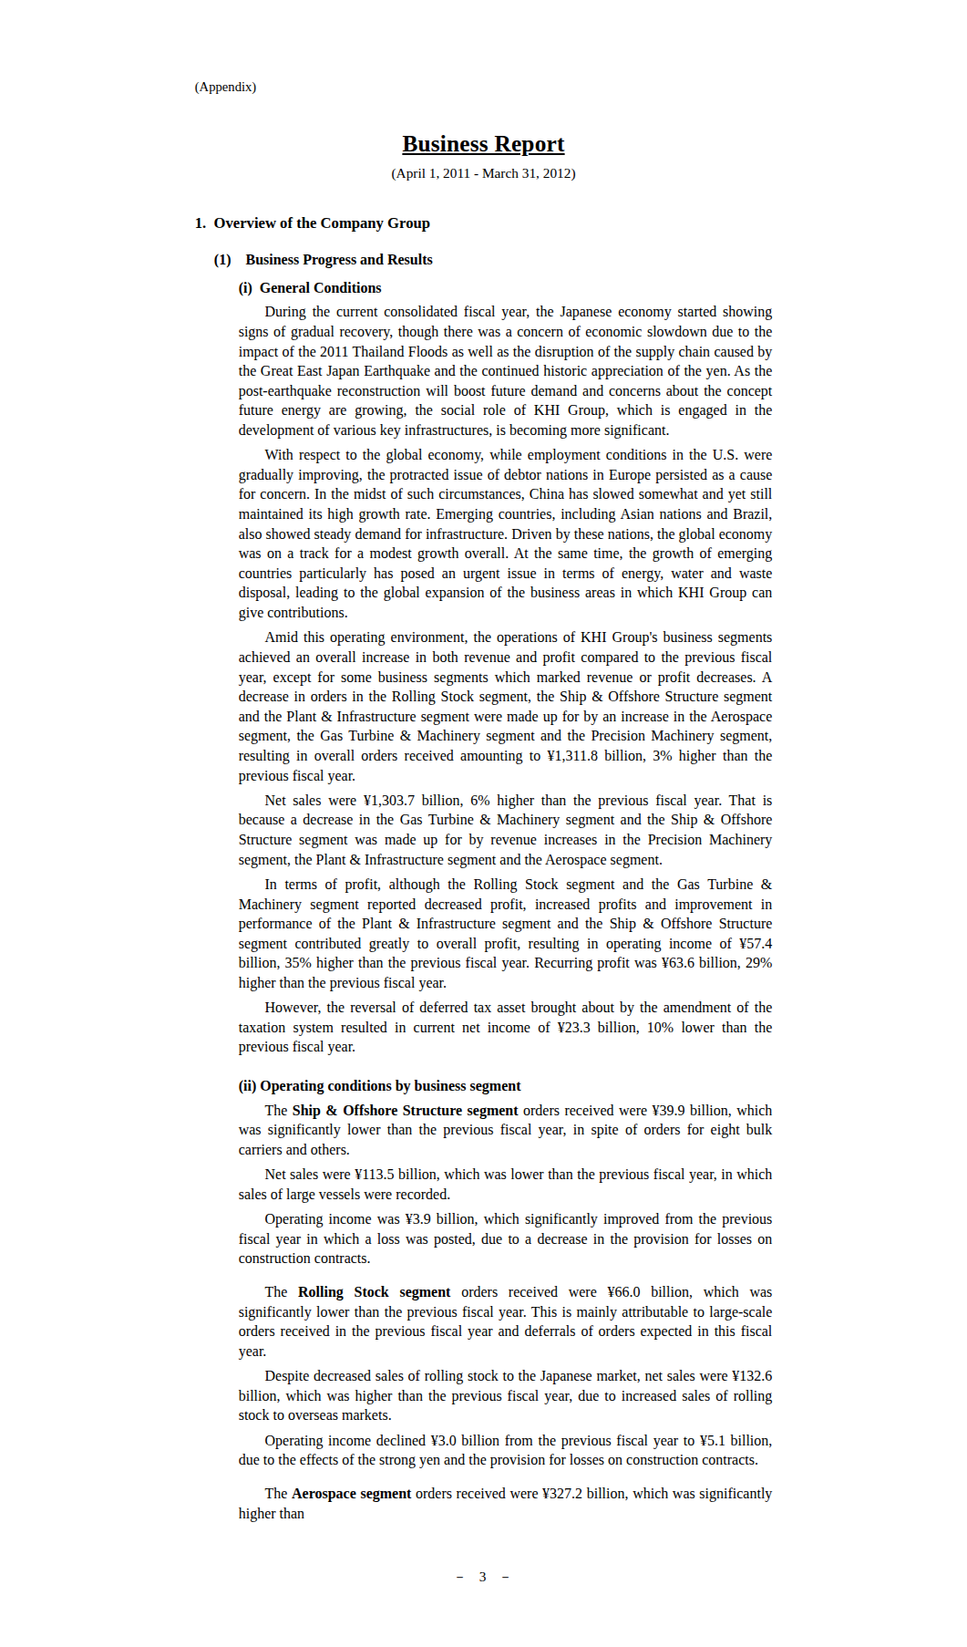(Appendix)
Business Report
(April 1, 2011 - March 31, 2012)
1. Overview of the Company Group
(1) Business Progress and Results
(i) General Conditions
During the current consolidated fiscal year, the Japanese economy started showing signs of gradual recovery, though there was a concern of economic slowdown due to the impact of the 2011 Thailand Floods as well as the disruption of the supply chain caused by the Great East Japan Earthquake and the continued historic appreciation of the yen. As the post-earthquake reconstruction will boost future demand and concerns about the concept future energy are growing, the social role of KHI Group, which is engaged in the development of various key infrastructures, is becoming more significant.
With respect to the global economy, while employment conditions in the U.S. were gradually improving, the protracted issue of debtor nations in Europe persisted as a cause for concern. In the midst of such circumstances, China has slowed somewhat and yet still maintained its high growth rate. Emerging countries, including Asian nations and Brazil, also showed steady demand for infrastructure. Driven by these nations, the global economy was on a track for a modest growth overall. At the same time, the growth of emerging countries particularly has posed an urgent issue in terms of energy, water and waste disposal, leading to the global expansion of the business areas in which KHI Group can give contributions.
Amid this operating environment, the operations of KHI Group's business segments achieved an overall increase in both revenue and profit compared to the previous fiscal year, except for some business segments which marked revenue or profit decreases. A decrease in orders in the Rolling Stock segment, the Ship & Offshore Structure segment and the Plant & Infrastructure segment were made up for by an increase in the Aerospace segment, the Gas Turbine & Machinery segment and the Precision Machinery segment, resulting in overall orders received amounting to ¥1,311.8 billion, 3% higher than the previous fiscal year.
Net sales were ¥1,303.7 billion, 6% higher than the previous fiscal year. That is because a decrease in the Gas Turbine & Machinery segment and the Ship & Offshore Structure segment was made up for by revenue increases in the Precision Machinery segment, the Plant & Infrastructure segment and the Aerospace segment.
In terms of profit, although the Rolling Stock segment and the Gas Turbine & Machinery segment reported decreased profit, increased profits and improvement in performance of the Plant & Infrastructure segment and the Ship & Offshore Structure segment contributed greatly to overall profit, resulting in operating income of ¥57.4 billion, 35% higher than the previous fiscal year. Recurring profit was ¥63.6 billion, 29% higher than the previous fiscal year.
However, the reversal of deferred tax asset brought about by the amendment of the taxation system resulted in current net income of ¥23.3 billion, 10% lower than the previous fiscal year.
(ii) Operating conditions by business segment
The Ship & Offshore Structure segment orders received were ¥39.9 billion, which was significantly lower than the previous fiscal year, in spite of orders for eight bulk carriers and others.
Net sales were ¥113.5 billion, which was lower than the previous fiscal year, in which sales of large vessels were recorded.
Operating income was ¥3.9 billion, which significantly improved from the previous fiscal year in which a loss was posted, due to a decrease in the provision for losses on construction contracts.
The Rolling Stock segment orders received were ¥66.0 billion, which was significantly lower than the previous fiscal year. This is mainly attributable to large-scale orders received in the previous fiscal year and deferrals of orders expected in this fiscal year.
Despite decreased sales of rolling stock to the Japanese market, net sales were ¥132.6 billion, which was higher than the previous fiscal year, due to increased sales of rolling stock to overseas markets.
Operating income declined ¥3.0 billion from the previous fiscal year to ¥5.1 billion, due to the effects of the strong yen and the provision for losses on construction contracts.
The Aerospace segment orders received were ¥327.2 billion, which was significantly higher than
－ 3 －